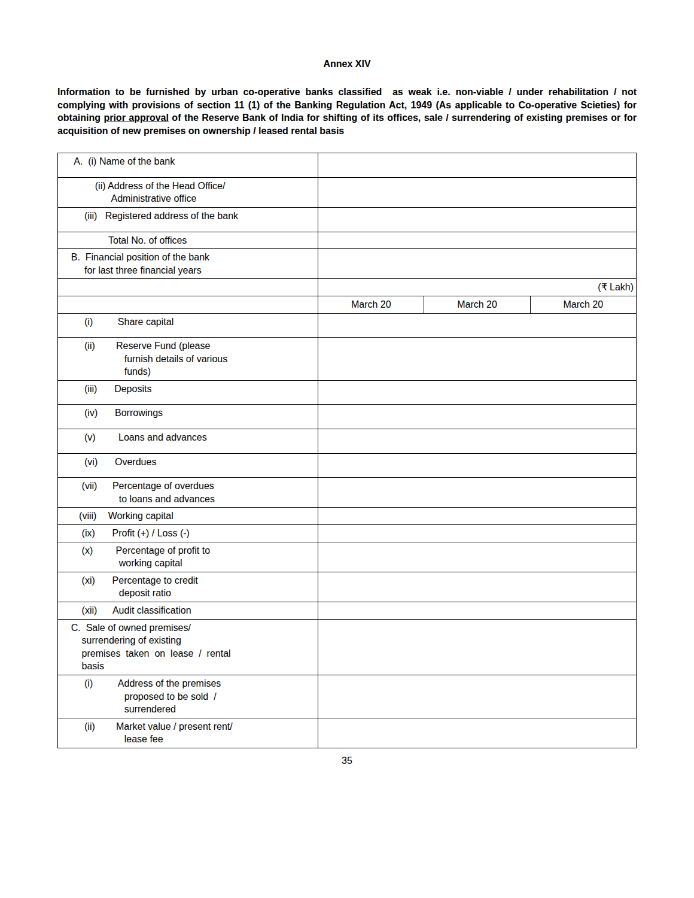Annex XIV
Information to be furnished by urban co-operative banks classified as weak i.e. non-viable / under rehabilitation / not complying with provisions of section 11 (1) of the Banking Regulation Act, 1949 (As applicable to Co-operative Scieties) for obtaining prior approval of the Reserve Bank of India for shifting of its offices, sale / surrendering of existing premises or for acquisition of new premises on ownership / leased rental basis
| A. (i) Name of the bank | |
| (ii) Address of the Head Office/ Administrative office | |
| (iii) Registered address of the bank | |
| Total No. of offices | |
| B. Financial position of the bank for last three financial years | |
| | ( ₹ Lakh) |
| | March 20 | March 20 | March 20 |
| (i) Share capital | |
| (ii) Reserve Fund (please furnish details of various funds) | |
| (iii) Deposits | |
| (iv) Borrowings | |
| (v) Loans and advances | |
| (vi) Overdues | |
| (vii) Percentage of overdues to loans and advances | |
| (viii) Working capital | |
| (ix) Profit (+) / Loss (-) | |
| (x) Percentage of profit to working capital | |
| (xi) Percentage to credit deposit ratio | |
| (xii) Audit classification | |
| C. Sale of owned premises/ surrendering of existing premises taken on lease / rental basis | |
| (i) Address of the premises proposed to be sold / surrendered | |
| (ii) Market value / present rent/ lease fee | |
35